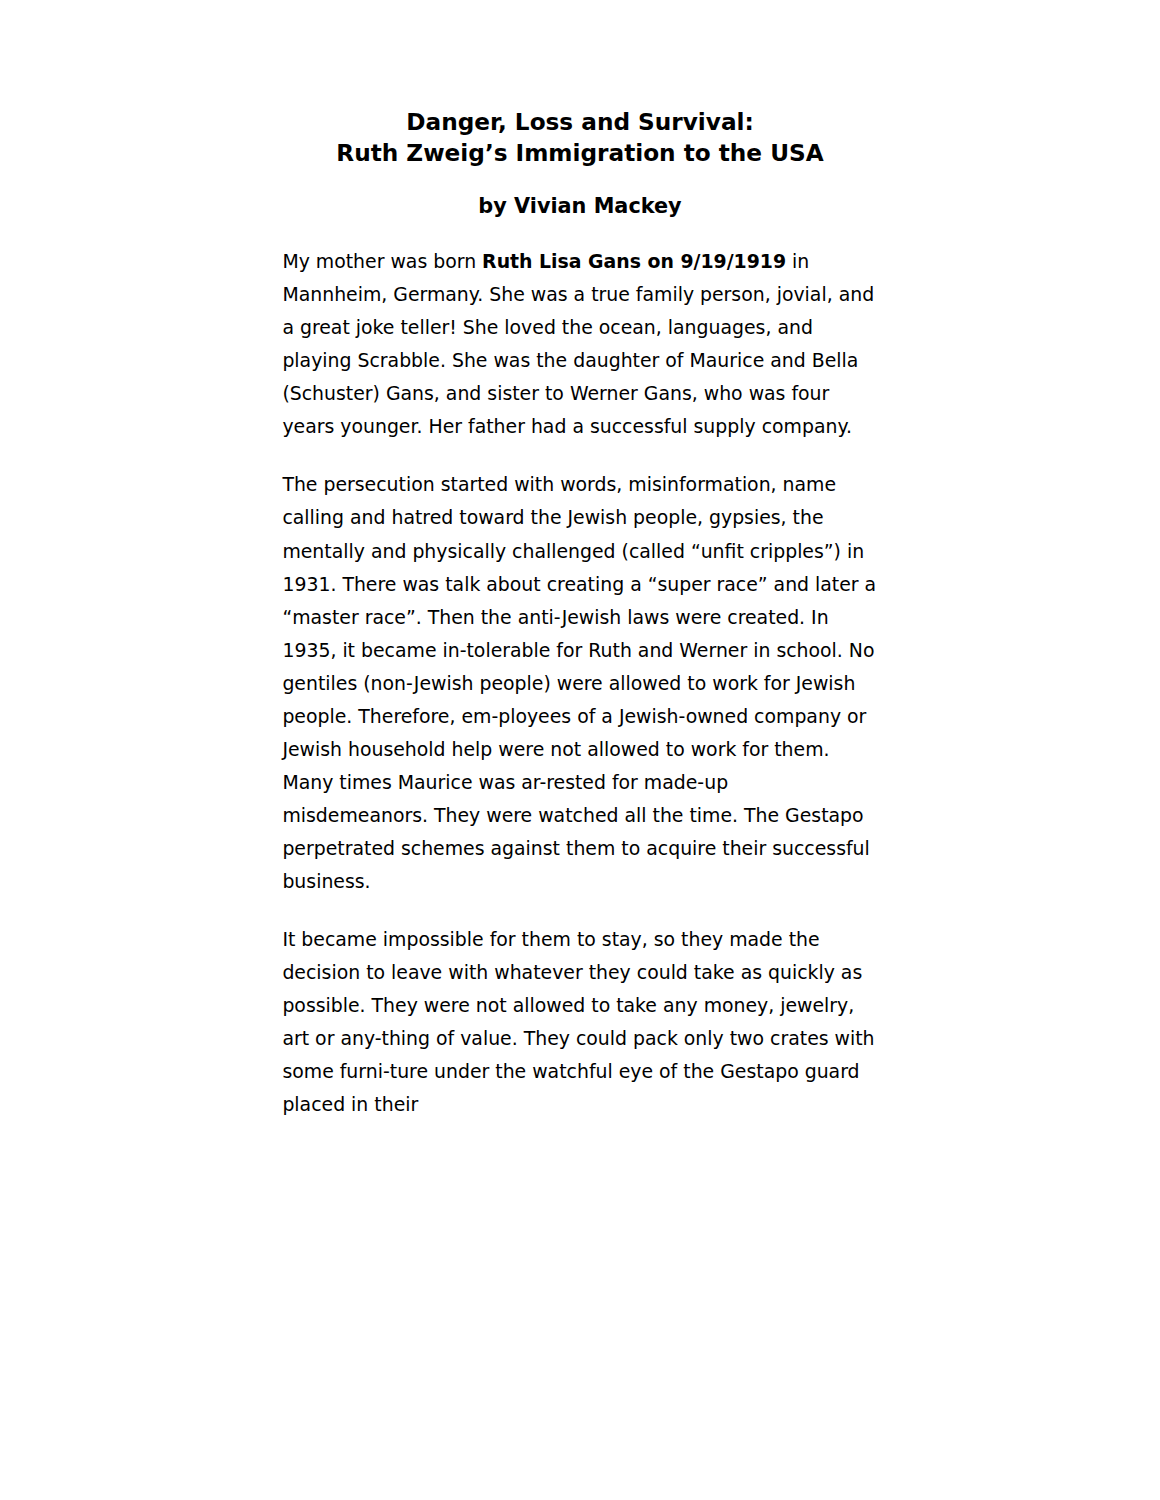Danger, Loss and Survival:
Ruth Zweig’s Immigration to the USA
by Vivian Mackey
My mother was born Ruth Lisa Gans on 9/19/1919 in Mannheim, Germany. She was a true family person, jovial, and a great joke teller! She loved the ocean, languages, and playing Scrabble. She was the daughter of Maurice and Bella (Schuster) Gans, and sister to Werner Gans, who was four years younger. Her father had a successful supply company.
The persecution started with words, misinformation, name calling and hatred toward the Jewish people, gypsies, the mentally and physically challenged (called “unfit cripples”) in 1931. There was talk about creating a “super race” and later a “master race”. Then the anti-Jewish laws were created. In 1935, it became in-tolerable for Ruth and Werner in school. No gentiles (non-Jewish people) were allowed to work for Jewish people. Therefore, em-ployees of a Jewish-owned company or Jewish household help were not allowed to work for them. Many times Maurice was ar-rested for made-up misdemeanors. They were watched all the time. The Gestapo perpetrated schemes against them to acquire their successful business.
It became impossible for them to stay, so they made the decision to leave with whatever they could take as quickly as possible. They were not allowed to take any money, jewelry, art or any-thing of value. They could pack only two crates with some furni-ture under the watchful eye of the Gestapo guard placed in their